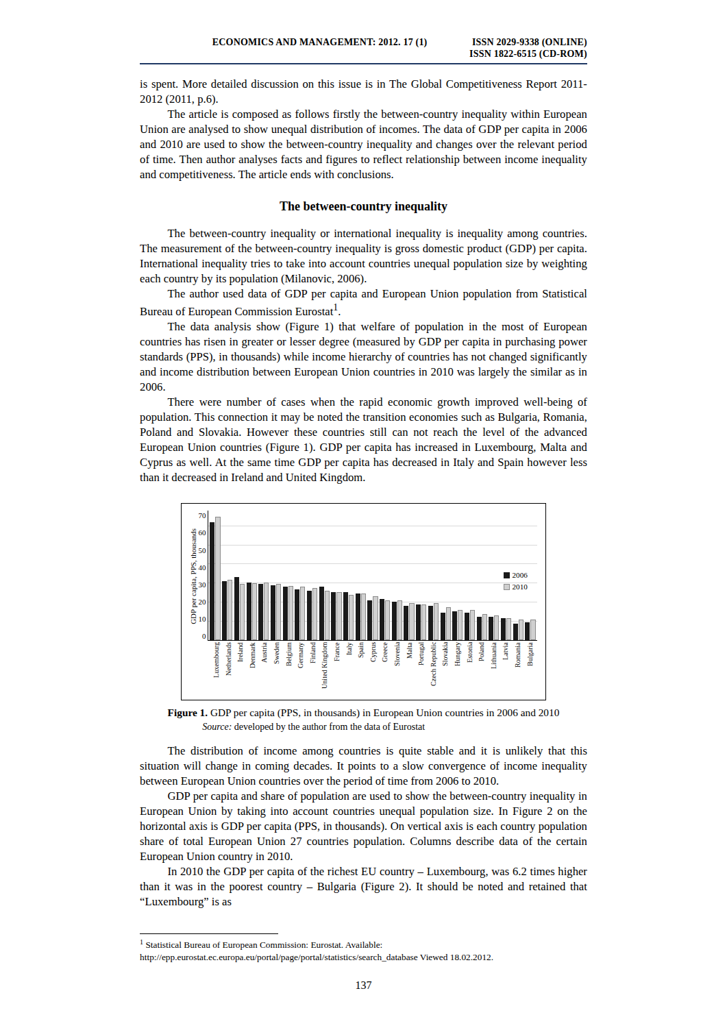ECONOMICS AND MANAGEMENT: 2012. 17 (1)
ISSN 2029-9338 (ONLINE)
ISSN 1822-6515 (CD-ROM)
is spent. More detailed discussion on this issue is in The Global Competitiveness Report 2011-2012 (2011, p.6).
The article is composed as follows firstly the between-country inequality within European Union are analysed to show unequal distribution of incomes. The data of GDP per capita in 2006 and 2010 are used to show the between-country inequality and changes over the relevant period of time. Then author analyses facts and figures to reflect relationship between income inequality and competitiveness. The article ends with conclusions.
The between-country inequality
The between-country inequality or international inequality is inequality among countries. The measurement of the between-country inequality is gross domestic product (GDP) per capita. International inequality tries to take into account countries unequal population size by weighting each country by its population (Milanovic, 2006).
The author used data of GDP per capita and European Union population from Statistical Bureau of European Commission Eurostat1.
The data analysis show (Figure 1) that welfare of population in the most of European countries has risen in greater or lesser degree (measured by GDP per capita in purchasing power standards (PPS), in thousands) while income hierarchy of countries has not changed significantly and income distribution between European Union countries in 2010 was largely the similar as in 2006.
There were number of cases when the rapid economic growth improved well-being of population. This connection it may be noted the transition economies such as Bulgaria, Romania, Poland and Slovakia. However these countries still can not reach the level of the advanced European Union countries (Figure 1). GDP per capita has increased in Luxembourg, Malta and Cyprus as well. At the same time GDP per capita has decreased in Italy and Spain however less than it decreased in Ireland and United Kingdom.
GDP per capita, PPS, thousands
70
60
50
40
30
20
10
0
2006
2010
Luxembourg Netherlands Ireland Denmark Austria Sweden Belgium Germany Finland United Kingdom France Italy Spain Cyprus Greece Slovenia Malta Portugal Czech Republic Slovakia Hungary Estonia Poland Lithuania Latvia Romania Bulgaria
Figure 1. GDP per capita (PPS, in thousands) in European Union countries in 2006 and 2010 Source: developed by the author from the data of Eurostat
The distribution of income among countries is quite stable and it is unlikely that this situation will change in coming decades. It points to a slow convergence of income inequality between European Union countries over the period of time from 2006 to 2010.
GDP per capita and share of population are used to show the between-country inequality in European Union by taking into account countries unequal population size. In Figure 2 on the horizontal axis is GDP per capita (PPS, in thousands). On vertical axis is each country population share of total European Union 27 countries population. Columns describe data of the certain European Union country in 2010.
In 2010 the GDP per capita of the richest EU country – Luxembourg, was 6.2 times higher than it was in the poorest country – Bulgaria (Figure 2). It should be noted and retained that “Luxembourg” is as
1 Statistical Bureau of European Commission: Eurostat. Available:
http://epp.eurostat.ec.europa.eu/portal/page/portal/statistics/search_database Viewed 18.02.2012.
137